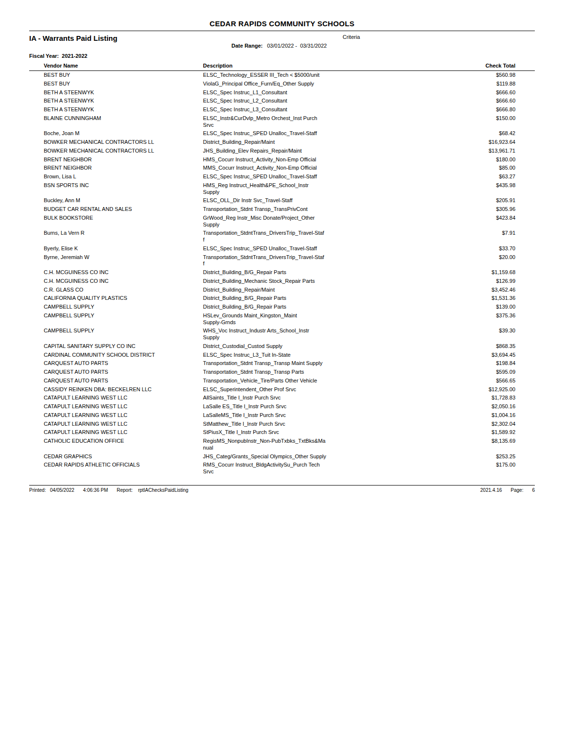CEDAR RAPIDS COMMUNITY SCHOOLS
IA - Warrants Paid Listing
Criteria
Date Range: 03/01/2022 - 03/31/2022
Fiscal Year: 2021-2022
| Vendor Name | Description | Check Total |
| --- | --- | --- |
| BEST BUY | ELSC_Technology_ESSER III_Tech < $5000/unit | $560.98 |
| BEST BUY | ViolaG_Principal Office_Furn/Eq_Other Supply | $119.88 |
| BETH A STEENWYK | ELSC_Spec Instruc_L1_Consultant | $666.60 |
| BETH A STEENWYK | ELSC_Spec Instruc_L2_Consultant | $666.60 |
| BETH A STEENWYK | ELSC_Spec Instruc_L3_Consultant | $666.80 |
| BLAINE CUNNINGHAM | ELSC_Instr&CurDvlp_Metro Orchest_Inst Purch Srvc | $150.00 |
| Boche, Joan M | ELSC_Spec Instruc_SPED Unalloc_Travel-Staff | $68.42 |
| BOWKER MECHANICAL CONTRACTORS LL | District_Building_Repair/Maint | $16,923.64 |
| BOWKER MECHANICAL CONTRACTORS LL | JHS_Building_Elev Repairs_Repair/Maint | $13,961.71 |
| BRENT NEIGHBOR | HMS_Cocurr Instruct_Activity_Non-Emp Official | $180.00 |
| BRENT NEIGHBOR | MMS_Cocurr Instruct_Activity_Non-Emp Official | $85.00 |
| Brown, Lisa L | ELSC_Spec Instruc_SPED Unalloc_Travel-Staff | $63.27 |
| BSN SPORTS INC | HMS_Reg Instruct_Health&PE_School_Instr Supply | $435.98 |
| Buckley, Ann M | ELSC_OLL_Dir Instr Svc_Travel-Staff | $205.91 |
| BUDGET CAR RENTAL AND SALES | Transportation_Stdnt Transp_TransPrivCont | $305.96 |
| BULK BOOKSTORE | GrWood_Reg Instr_Misc Donate/Project_Other Supply | $423.84 |
| Burns, La Vern R | Transportation_StdntTrans_DriversTrip_Travel-Staf f | $7.91 |
| Byerly, Elise K | ELSC_Spec Instruc_SPED Unalloc_Travel-Staff | $33.70 |
| Byrne, Jeremiah W | Transportation_StdntTrans_DriversTrip_Travel-Staf f | $20.00 |
| C.H. MCGUINESS CO INC | District_Building_B/G_Repair Parts | $1,159.68 |
| C.H. MCGUINESS CO INC | District_Building_Mechanic Stock_Repair Parts | $126.99 |
| C.R. GLASS CO | District_Building_Repair/Maint | $3,452.46 |
| CALIFORNIA QUALITY PLASTICS | District_Building_B/G_Repair Parts | $1,531.36 |
| CAMPBELL SUPPLY | District_Building_B/G_Repair Parts | $139.00 |
| CAMPBELL SUPPLY | HSLev_Grounds Maint_Kingston_Maint Supply-Grnds | $375.36 |
| CAMPBELL SUPPLY | WHS_Voc Instruct_Industr Arts_School_Instr Supply | $39.30 |
| CAPITAL SANITARY SUPPLY CO INC | District_Custodial_Custod Supply | $868.35 |
| CARDINAL COMMUNITY SCHOOL DISTRICT | ELSC_Spec Instruc_L3_Tuit In-State | $3,694.45 |
| CARQUEST AUTO PARTS | Transportation_Stdnt Transp_Transp Maint Supply | $198.84 |
| CARQUEST AUTO PARTS | Transportation_Stdnt Transp_Transp Parts | $595.09 |
| CARQUEST AUTO PARTS | Transportation_Vehicle_Tire/Parts Other Vehicle | $566.65 |
| CASSIDY REINKEN DBA: BECKELREN LLC | ELSC_Superintendent_Other Prof Srvc | $12,925.00 |
| CATAPULT LEARNING WEST LLC | AllSaints_Title I_Instr Purch Srvc | $1,728.83 |
| CATAPULT LEARNING WEST LLC | LaSalle ES_Title I_Instr Purch Srvc | $2,050.16 |
| CATAPULT LEARNING WEST LLC | LaSalleMS_Title I_Instr Purch Srvc | $1,004.16 |
| CATAPULT LEARNING WEST LLC | StMatthew_Title I_Instr Purch Srvc | $2,302.04 |
| CATAPULT LEARNING WEST LLC | StPiusX_Title I_Instr Purch Srvc | $1,589.92 |
| CATHOLIC EDUCATION OFFICE | RegisMS_NonpubInstr_Non-PubTxbks_TxtBks&Ma nual | $8,135.69 |
| CEDAR GRAPHICS | JHS_Categ/Grants_Special Olympics_Other Supply | $253.25 |
| CEDAR RAPIDS ATHLETIC OFFICIALS | RMS_Cocurr Instruct_BldgActivitySu_Purch Tech Srvc | $175.00 |
Printed: 04/05/2022 4:06:36 PM Report: rptIAChecksPaidListing 2021.4.16 Page: 6